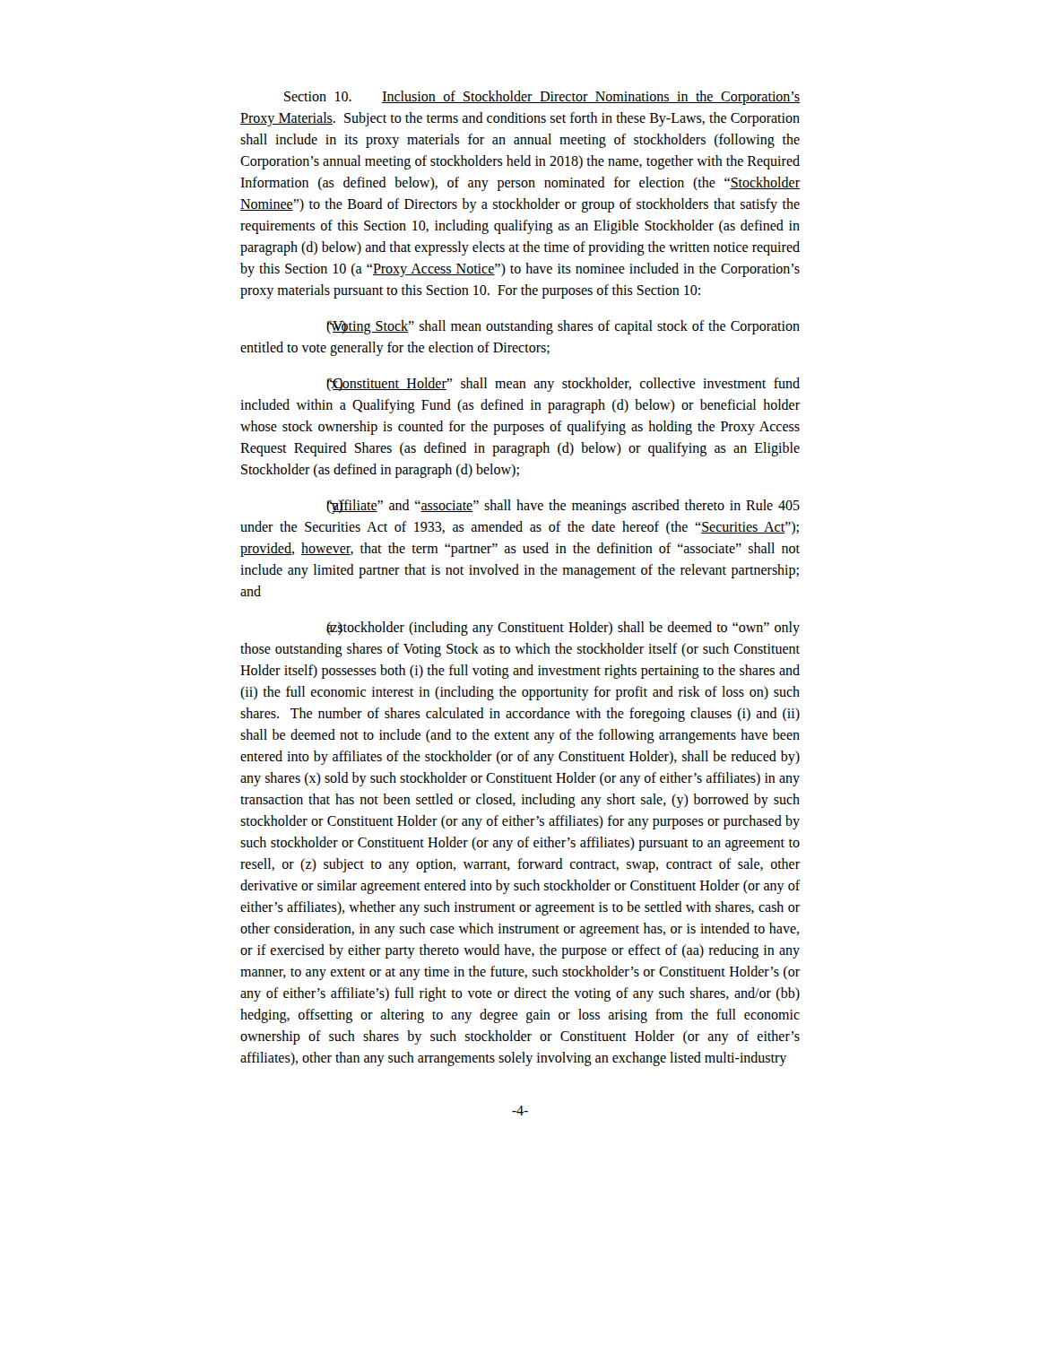Section 10. Inclusion of Stockholder Director Nominations in the Corporation’s Proxy Materials. Subject to the terms and conditions set forth in these By-Laws, the Corporation shall include in its proxy materials for an annual meeting of stockholders (following the Corporation’s annual meeting of stockholders held in 2018) the name, together with the Required Information (as defined below), of any person nominated for election (the “Stockholder Nominee”) to the Board of Directors by a stockholder or group of stockholders that satisfy the requirements of this Section 10, including qualifying as an Eligible Stockholder (as defined in paragraph (d) below) and that expressly elects at the time of providing the written notice required by this Section 10 (a “Proxy Access Notice”) to have its nominee included in the Corporation’s proxy materials pursuant to this Section 10. For the purposes of this Section 10:
(w)“Voting Stock” shall mean outstanding shares of capital stock of the Corporation entitled to vote generally for the election of Directors;
(x)“Constituent Holder” shall mean any stockholder, collective investment fund included within a Qualifying Fund (as defined in paragraph (d) below) or beneficial holder whose stock ownership is counted for the purposes of qualifying as holding the Proxy Access Request Required Shares (as defined in paragraph (d) below) or qualifying as an Eligible Stockholder (as defined in paragraph (d) below);
(y)“affiliate” and “associate” shall have the meanings ascribed thereto in Rule 405 under the Securities Act of 1933, as amended as of the date hereof (the “Securities Act”); provided, however, that the term “partner” as used in the definition of “associate” shall not include any limited partner that is not involved in the management of the relevant partnership; and
(z) a stockholder (including any Constituent Holder) shall be deemed to “own” only those outstanding shares of Voting Stock as to which the stockholder itself (or such Constituent Holder itself) possesses both (i) the full voting and investment rights pertaining to the shares and (ii) the full economic interest in (including the opportunity for profit and risk of loss on) such shares. The number of shares calculated in accordance with the foregoing clauses (i) and (ii) shall be deemed not to include (and to the extent any of the following arrangements have been entered into by affiliates of the stockholder (or of any Constituent Holder), shall be reduced by) any shares (x) sold by such stockholder or Constituent Holder (or any of either’s affiliates) in any transaction that has not been settled or closed, including any short sale, (y) borrowed by such stockholder or Constituent Holder (or any of either’s affiliates) for any purposes or purchased by such stockholder or Constituent Holder (or any of either’s affiliates) pursuant to an agreement to resell, or (z) subject to any option, warrant, forward contract, swap, contract of sale, other derivative or similar agreement entered into by such stockholder or Constituent Holder (or any of either’s affiliates), whether any such instrument or agreement is to be settled with shares, cash or other consideration, in any such case which instrument or agreement has, or is intended to have, or if exercised by either party thereto would have, the purpose or effect of (aa) reducing in any manner, to any extent or at any time in the future, such stockholder’s or Constituent Holder’s (or any of either’s affiliate’s) full right to vote or direct the voting of any such shares, and/or (bb) hedging, offsetting or altering to any degree gain or loss arising from the full economic ownership of such shares by such stockholder or Constituent Holder (or any of either’s affiliates), other than any such arrangements solely involving an exchange listed multi-industry
-4-